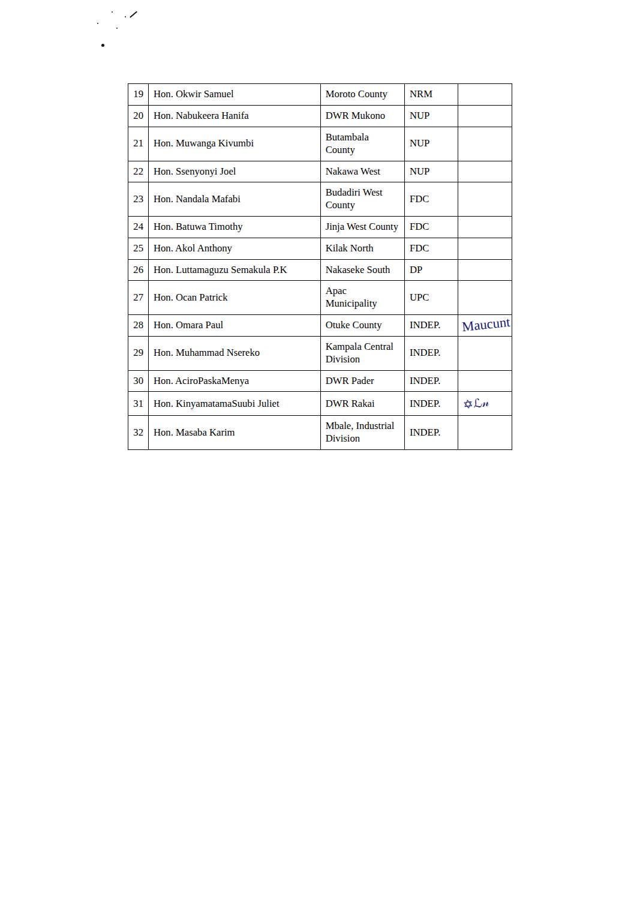| 19 | Hon. Okwir Samuel | Moroto County | NRM | |
| 20 | Hon. Nabukeera Hanifa | DWR Mukono | NUP | |
| 21 | Hon. Muwanga Kivumbi | Butambala County | NUP | |
| 22 | Hon. Ssenyonyi Joel | Nakawa West | NUP | |
| 23 | Hon. Nandala Mafabi | Budadiri West County | FDC | |
| 24 | Hon. Batuwa Timothy | Jinja West County | FDC | |
| 25 | Hon. Akol Anthony | Kilak North | FDC | |
| 26 | Hon. Luttamaguzu Semakula P.K | Nakaseke South | DP | |
| 27 | Hon. Ocan Patrick | Apac Municipality | UPC | |
| 28 | Hon. Omara Paul | Otuke County | INDEP. | Maucunt |
| 29 | Hon. Muhammad Nsereko | Kampala Central Division | INDEP. | |
| 30 | Hon. AciroPaskaMenya | DWR Pader | INDEP. | |
| 31 | Hon. KinyamatamaSuubi Juliet | DWR Rakai | INDEP. | ✡ℒ𝓃 |
| 32 | Hon. Masaba Karim | Mbale, Industrial Division | INDEP. | |